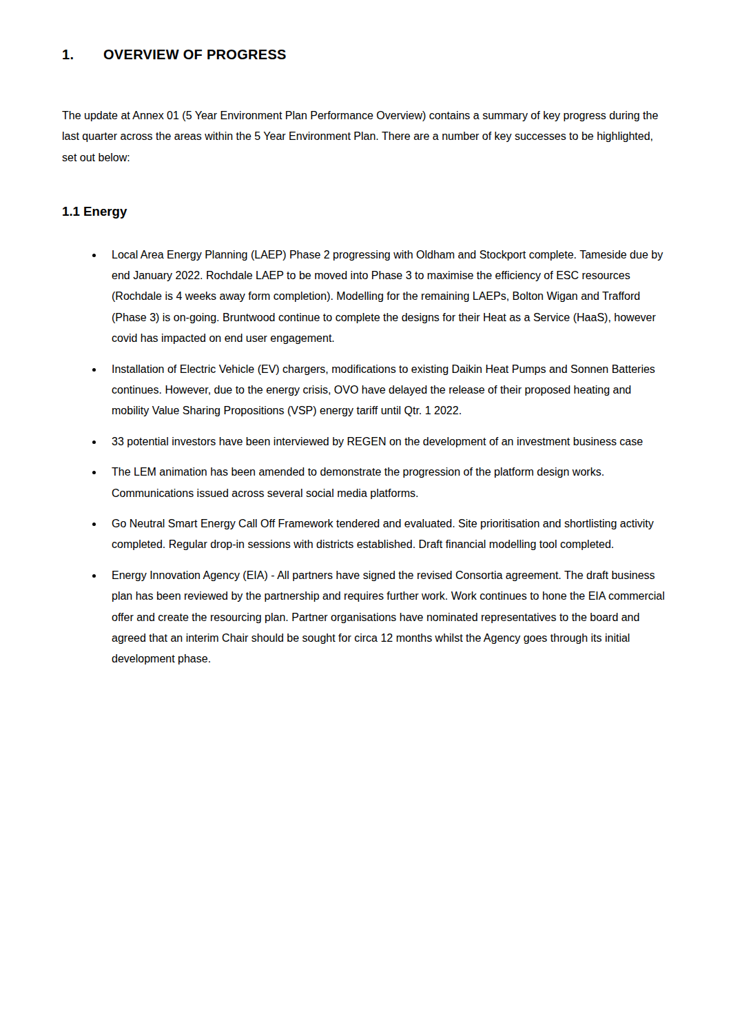1. OVERVIEW OF PROGRESS
The update at Annex 01 (5 Year Environment Plan Performance Overview) contains a summary of key progress during the last quarter across the areas within the 5 Year Environment Plan. There are a number of key successes to be highlighted, set out below:
1.1 Energy
Local Area Energy Planning (LAEP) Phase 2 progressing with Oldham and Stockport complete. Tameside due by end January 2022. Rochdale LAEP to be moved into Phase 3 to maximise the efficiency of ESC resources (Rochdale is 4 weeks away form completion). Modelling for the remaining LAEPs, Bolton Wigan and Trafford (Phase 3) is on-going. Bruntwood continue to complete the designs for their Heat as a Service (HaaS), however covid has impacted on end user engagement.
Installation of Electric Vehicle (EV) chargers, modifications to existing Daikin Heat Pumps and Sonnen Batteries continues. However, due to the energy crisis, OVO have delayed the release of their proposed heating and mobility Value Sharing Propositions (VSP) energy tariff until Qtr. 1 2022.
33 potential investors have been interviewed by REGEN on the development of an investment business case
The LEM animation has been amended to demonstrate the progression of the platform design works. Communications issued across several social media platforms.
Go Neutral Smart Energy Call Off Framework tendered and evaluated. Site prioritisation and shortlisting activity completed. Regular drop-in sessions with districts established. Draft financial modelling tool completed.
Energy Innovation Agency (EIA) - All partners have signed the revised Consortia agreement. The draft business plan has been reviewed by the partnership and requires further work. Work continues to hone the EIA commercial offer and create the resourcing plan. Partner organisations have nominated representatives to the board and agreed that an interim Chair should be sought for circa 12 months whilst the Agency goes through its initial development phase.